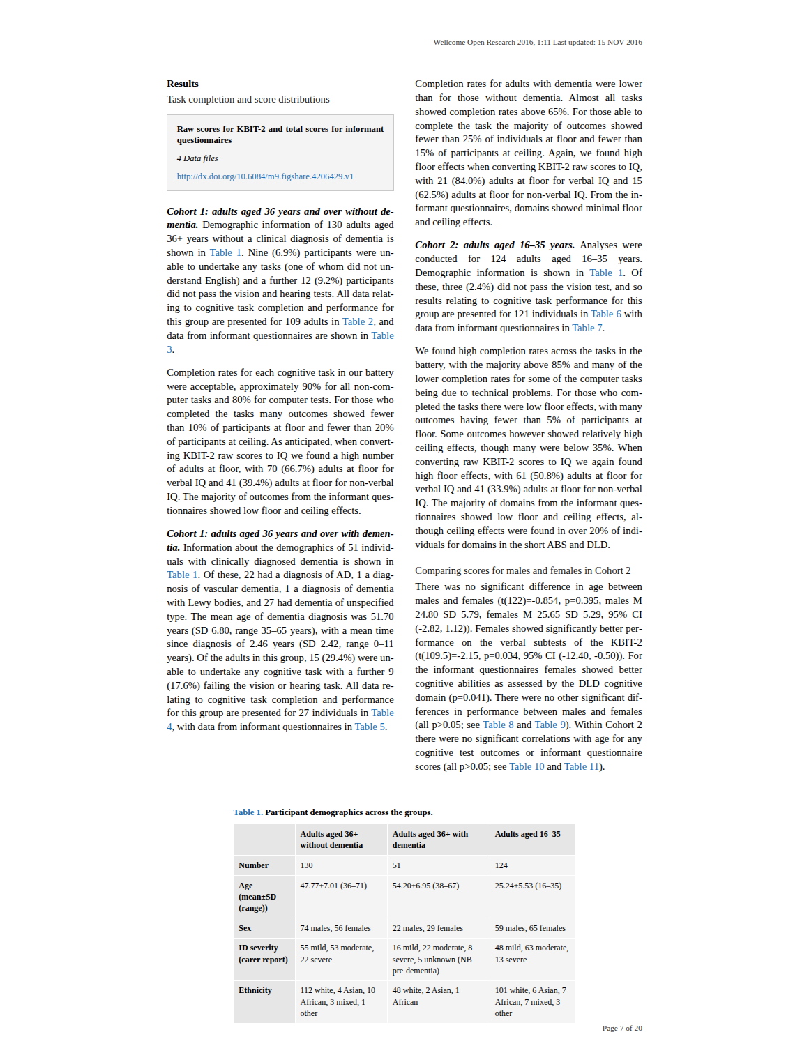Wellcome Open Research 2016, 1:11 Last updated: 15 NOV 2016
Results
Task completion and score distributions
Raw scores for KBIT-2 and total scores for informant questionnaires
4 Data files
http://dx.doi.org/10.6084/m9.figshare.4206429.v1
Cohort 1: adults aged 36 years and over without dementia. Demographic information of 130 adults aged 36+ years without a clinical diagnosis of dementia is shown in Table 1. Nine (6.9%) participants were unable to undertake any tasks (one of whom did not understand English) and a further 12 (9.2%) participants did not pass the vision and hearing tests. All data relating to cognitive task completion and performance for this group are presented for 109 adults in Table 2, and data from informant questionnaires are shown in Table 3.
Completion rates for each cognitive task in our battery were acceptable, approximately 90% for all non-computer tasks and 80% for computer tests. For those who completed the tasks many outcomes showed fewer than 10% of participants at floor and fewer than 20% of participants at ceiling. As anticipated, when converting KBIT-2 raw scores to IQ we found a high number of adults at floor, with 70 (66.7%) adults at floor for verbal IQ and 41 (39.4%) adults at floor for non-verbal IQ. The majority of outcomes from the informant questionnaires showed low floor and ceiling effects.
Cohort 1: adults aged 36 years and over with dementia. Information about the demographics of 51 individuals with clinically diagnosed dementia is shown in Table 1. Of these, 22 had a diagnosis of AD, 1 a diagnosis of vascular dementia, 1 a diagnosis of dementia with Lewy bodies, and 27 had dementia of unspecified type. The mean age of dementia diagnosis was 51.70 years (SD 6.80, range 35–65 years), with a mean time since diagnosis of 2.46 years (SD 2.42, range 0–11 years). Of the adults in this group, 15 (29.4%) were unable to undertake any cognitive task with a further 9 (17.6%) failing the vision or hearing task. All data relating to cognitive task completion and performance for this group are presented for 27 individuals in Table 4, with data from informant questionnaires in Table 5.
Completion rates for adults with dementia were lower than for those without dementia. Almost all tasks showed completion rates above 65%. For those able to complete the task the majority of outcomes showed fewer than 25% of individuals at floor and fewer than 15% of participants at ceiling. Again, we found high floor effects when converting KBIT-2 raw scores to IQ, with 21 (84.0%) adults at floor for verbal IQ and 15 (62.5%) adults at floor for non-verbal IQ. From the informant questionnaires, domains showed minimal floor and ceiling effects.
Cohort 2: adults aged 16–35 years. Analyses were conducted for 124 adults aged 16–35 years. Demographic information is shown in Table 1. Of these, three (2.4%) did not pass the vision test, and so results relating to cognitive task performance for this group are presented for 121 individuals in Table 6 with data from informant questionnaires in Table 7.
We found high completion rates across the tasks in the battery, with the majority above 85% and many of the lower completion rates for some of the computer tasks being due to technical problems. For those who completed the tasks there were low floor effects, with many outcomes having fewer than 5% of participants at floor. Some outcomes however showed relatively high ceiling effects, though many were below 35%. When converting raw KBIT-2 scores to IQ we again found high floor effects, with 61 (50.8%) adults at floor for verbal IQ and 41 (33.9%) adults at floor for non-verbal IQ. The majority of domains from the informant questionnaires showed low floor and ceiling effects, although ceiling effects were found in over 20% of individuals for domains in the short ABS and DLD.
Comparing scores for males and females in Cohort 2
There was no significant difference in age between males and females (t(122)=-0.854, p=0.395, males M 24.80 SD 5.79, females M 25.65 SD 5.29, 95% CI (-2.82, 1.12)). Females showed significantly better performance on the verbal subtests of the KBIT-2 (t(109.5)=-2.15, p=0.034, 95% CI (-12.40, -0.50)). For the informant questionnaires females showed better cognitive abilities as assessed by the DLD cognitive domain (p=0.041). There were no other significant differences in performance between males and females (all p>0.05; see Table 8 and Table 9). Within Cohort 2 there were no significant correlations with age for any cognitive test outcomes or informant questionnaire scores (all p>0.05; see Table 10 and Table 11).
Table 1. Participant demographics across the groups.
| | Adults aged 36+ without dementia | Adults aged 36+ with dementia | Adults aged 16–35 |
| --- | --- | --- | --- |
| Number | 130 | 51 | 124 |
| Age (mean±SD (range)) | 47.77±7.01 (36–71) | 54.20±6.95 (38–67) | 25.24±5.53 (16–35) |
| Sex | 74 males, 56 females | 22 males, 29 females | 59 males, 65 females |
| ID severity (carer report) | 55 mild, 53 moderate, 22 severe | 16 mild, 22 moderate, 8 severe, 5 unknown (NB pre-dementia) | 48 mild, 63 moderate, 13 severe |
| Ethnicity | 112 white, 4 Asian, 10 African, 3 mixed, 1 other | 48 white, 2 Asian, 1 African | 101 white, 6 Asian, 7 African, 7 mixed, 3 other |
Page 7 of 20